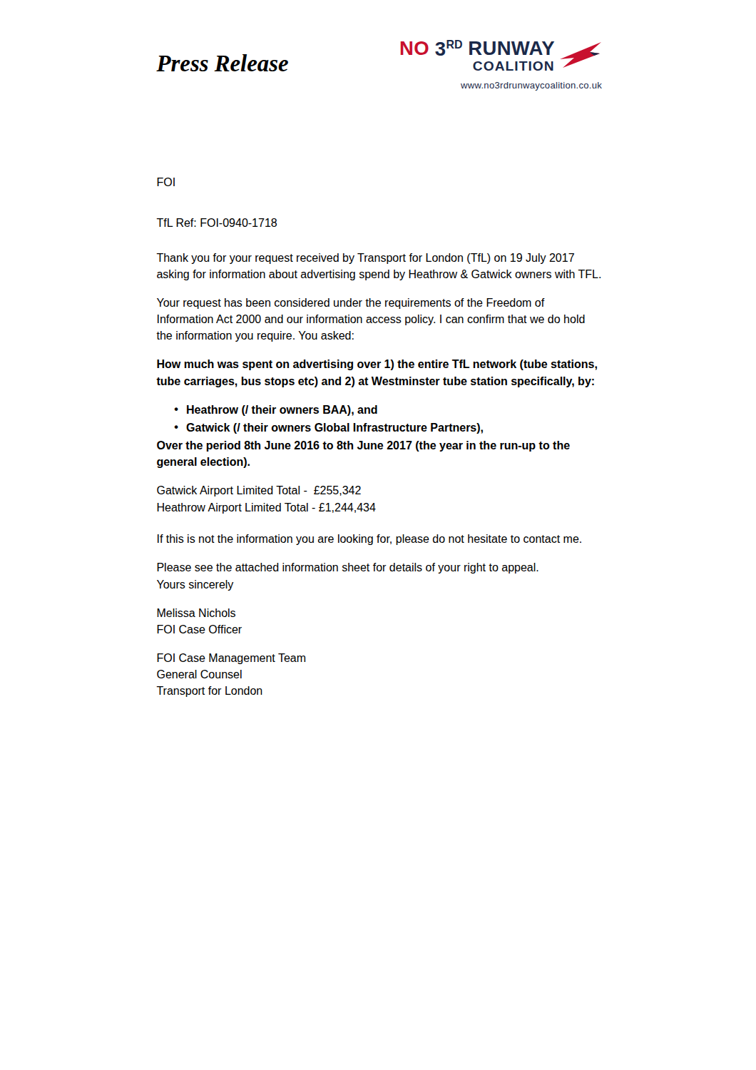Press Release
NO 3RD RUNWAY
COALITION
www.no3rdrunwaycoalition.co.uk
FOI
TfL Ref: FOI-0940-1718
Thank you for your request received by Transport for London (TfL) on 19 July 2017 asking for information about advertising spend by Heathrow & Gatwick owners with TFL.
Your request has been considered under the requirements of the Freedom of Information Act 2000 and our information access policy. I can confirm that we do hold the information you require. You asked:
How much was spent on advertising over 1) the entire TfL network (tube stations, tube carriages, bus stops etc) and 2) at Westminster tube station specifically, by:
Heathrow (/ their owners BAA), and
Gatwick (/ their owners Global Infrastructure Partners),
Over the period 8th June 2016 to 8th June 2017 (the year in the run-up to the general election).
Gatwick Airport Limited Total - £255,342
Heathrow Airport Limited Total - £1,244,434
If this is not the information you are looking for, please do not hesitate to contact me.
Please see the attached information sheet for details of your right to appeal.
Yours sincerely
Melissa Nichols
FOI Case Officer
FOI Case Management Team
General Counsel
Transport for London